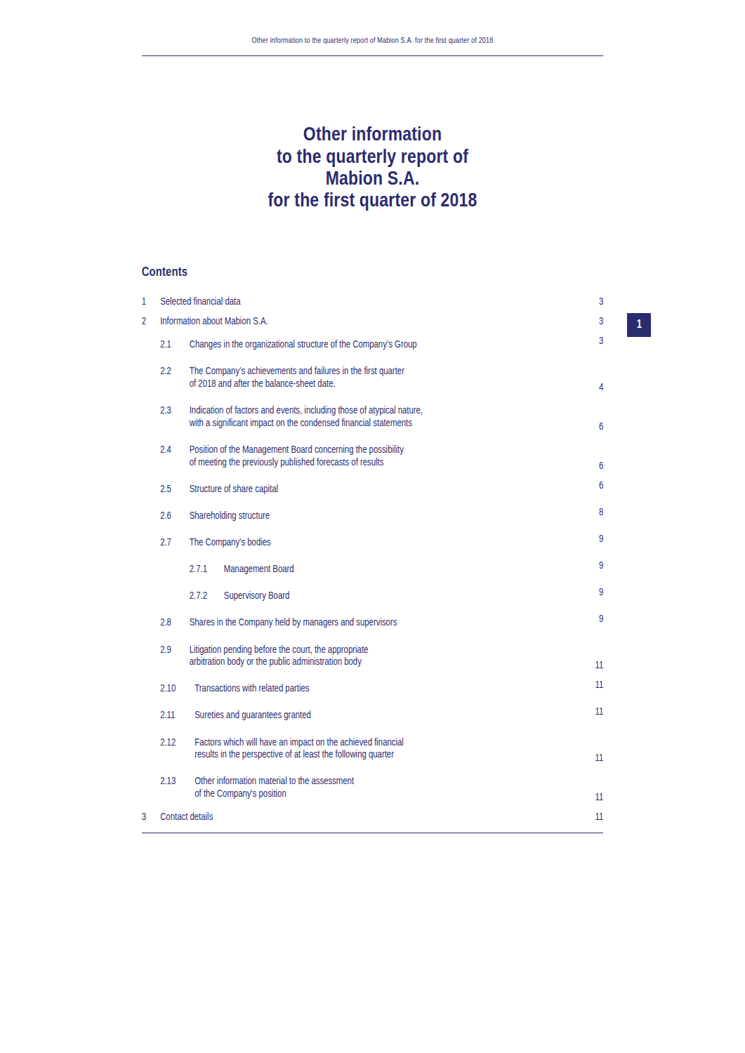Other information to the quarterly report of Mabion S.A. for the first quarter of 2018
Other information
to the quarterly report of
Mabion S.A.
for the first quarter of 2018
Contents
| 1 | Selected financial data | 3 |
| 2 | Information about Mabion S.A. | 3 |
| | / 2.1 / Changes in the organizational structure of the Company’s Group / | 3 |
| | / 2.2 / The Company’s achievements and failures in the first quarter of 2018 and after the balance-sheet date. / | 4 |
| | / 2.3 / Indication of factors and events, including those of atypical nature, with a significant impact on the condensed financial statements / | 6 |
| | / 2.4 / Position of the Management Board concerning the possibility of meeting the previously published forecasts of results / | 6 |
| | / 2.5 / Structure of share capital / | 6 |
| | / 2.6 / Shareholding structure / | 8 |
| | / 2.7 / The Company’s bodies / | 9 |
| | / 2.7.1 / Management Board / | 9 |
| | / 2.7.2 / Supervisory Board / | 9 |
| | / 2.8 / Shares in the Company held by managers and supervisors / | 9 |
| | / 2.9 / Litigation pending before the court, the appropriate arbitration body or the public administration body / | 11 |
| | / 2.10 / Transactions with related parties / | 11 |
| | / 2.11 / Sureties and guarantees granted / | 11 |
| | / 2.12 / Factors which will have an impact on the achieved financial results in the perspective of at least the following quarter / | 11 |
| | / 2.13 / Other information material to the assessment of the Company's position / | 11 |
| 3 | Contact details | 11 |
1